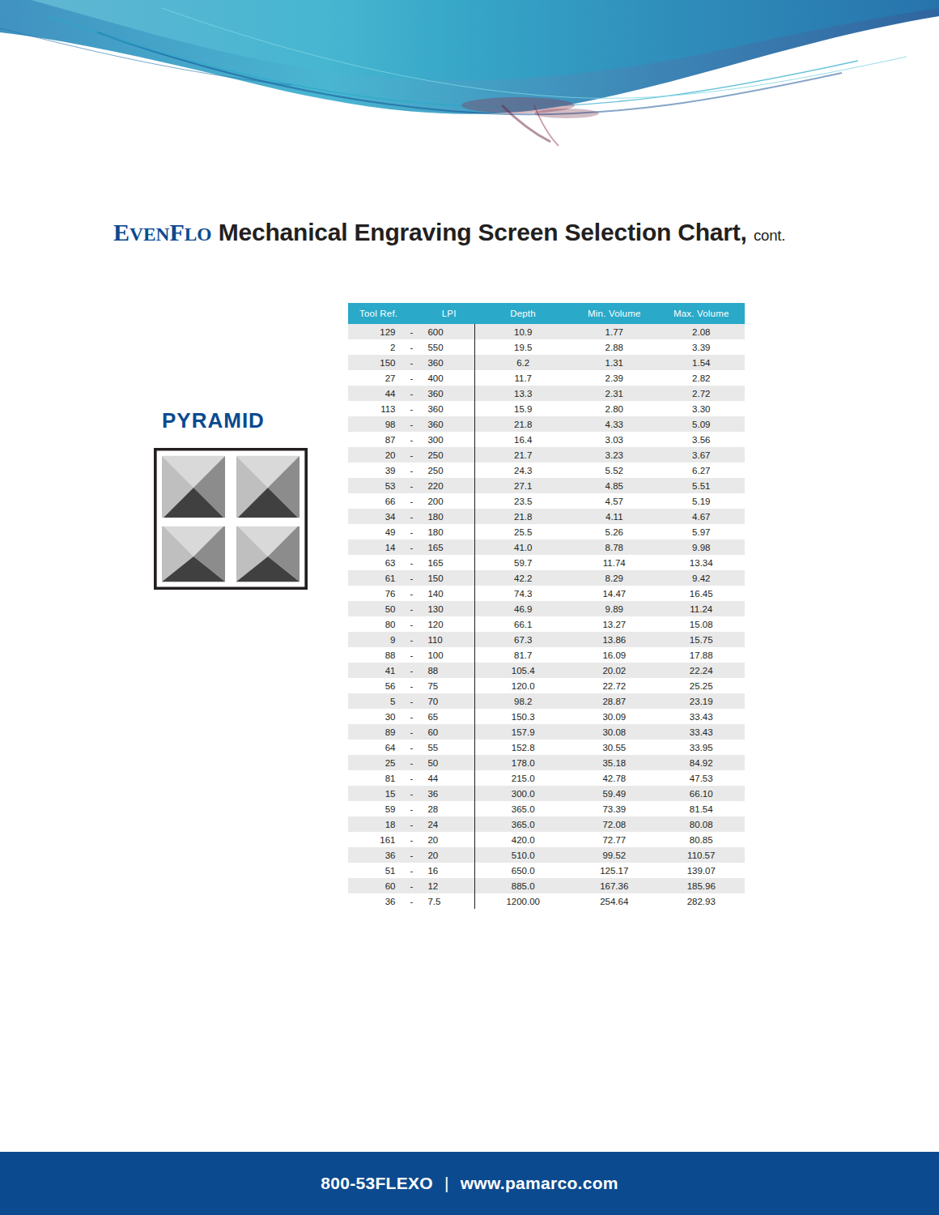EVENFLO Mechanical Engraving Screen Selection Chart, cont.
PYRAMID
| Tool Ref. | LPI | Depth | Min. Volume | Max. Volume |
| --- | --- | --- | --- | --- |
| 129 | - | 600 | 10.9 | 1.77 | 2.08 |
| 2 | - | 550 | 19.5 | 2.88 | 3.39 |
| 150 | - | 360 | 6.2 | 1.31 | 1.54 |
| 27 | - | 400 | 11.7 | 2.39 | 2.82 |
| 44 | - | 360 | 13.3 | 2.31 | 2.72 |
| 113 | - | 360 | 15.9 | 2.80 | 3.30 |
| 98 | - | 360 | 21.8 | 4.33 | 5.09 |
| 87 | - | 300 | 16.4 | 3.03 | 3.56 |
| 20 | - | 250 | 21.7 | 3.23 | 3.67 |
| 39 | - | 250 | 24.3 | 5.52 | 6.27 |
| 53 | - | 220 | 27.1 | 4.85 | 5.51 |
| 66 | - | 200 | 23.5 | 4.57 | 5.19 |
| 34 | - | 180 | 21.8 | 4.11 | 4.67 |
| 49 | - | 180 | 25.5 | 5.26 | 5.97 |
| 14 | - | 165 | 41.0 | 8.78 | 9.98 |
| 63 | - | 165 | 59.7 | 11.74 | 13.34 |
| 61 | - | 150 | 42.2 | 8.29 | 9.42 |
| 76 | - | 140 | 74.3 | 14.47 | 16.45 |
| 50 | - | 130 | 46.9 | 9.89 | 11.24 |
| 80 | - | 120 | 66.1 | 13.27 | 15.08 |
| 9 | - | 110 | 67.3 | 13.86 | 15.75 |
| 88 | - | 100 | 81.7 | 16.09 | 17.88 |
| 41 | - | 88 | 105.4 | 20.02 | 22.24 |
| 56 | - | 75 | 120.0 | 22.72 | 25.25 |
| 5 | - | 70 | 98.2 | 28.87 | 23.19 |
| 30 | - | 65 | 150.3 | 30.09 | 33.43 |
| 89 | - | 60 | 157.9 | 30.08 | 33.43 |
| 64 | - | 55 | 152.8 | 30.55 | 33.95 |
| 25 | - | 50 | 178.0 | 35.18 | 84.92 |
| 81 | - | 44 | 215.0 | 42.78 | 47.53 |
| 15 | - | 36 | 300.0 | 59.49 | 66.10 |
| 59 | - | 28 | 365.0 | 73.39 | 81.54 |
| 18 | - | 24 | 365.0 | 72.08 | 80.08 |
| 161 | - | 20 | 420.0 | 72.77 | 80.85 |
| 36 | - | 20 | 510.0 | 99.52 | 110.57 |
| 51 | - | 16 | 650.0 | 125.17 | 139.07 |
| 60 | - | 12 | 885.0 | 167.36 | 185.96 |
| 36 | - | 7.5 | 1200.00 | 254.64 | 282.93 |
800-53FLEXO|www.pamarco.com